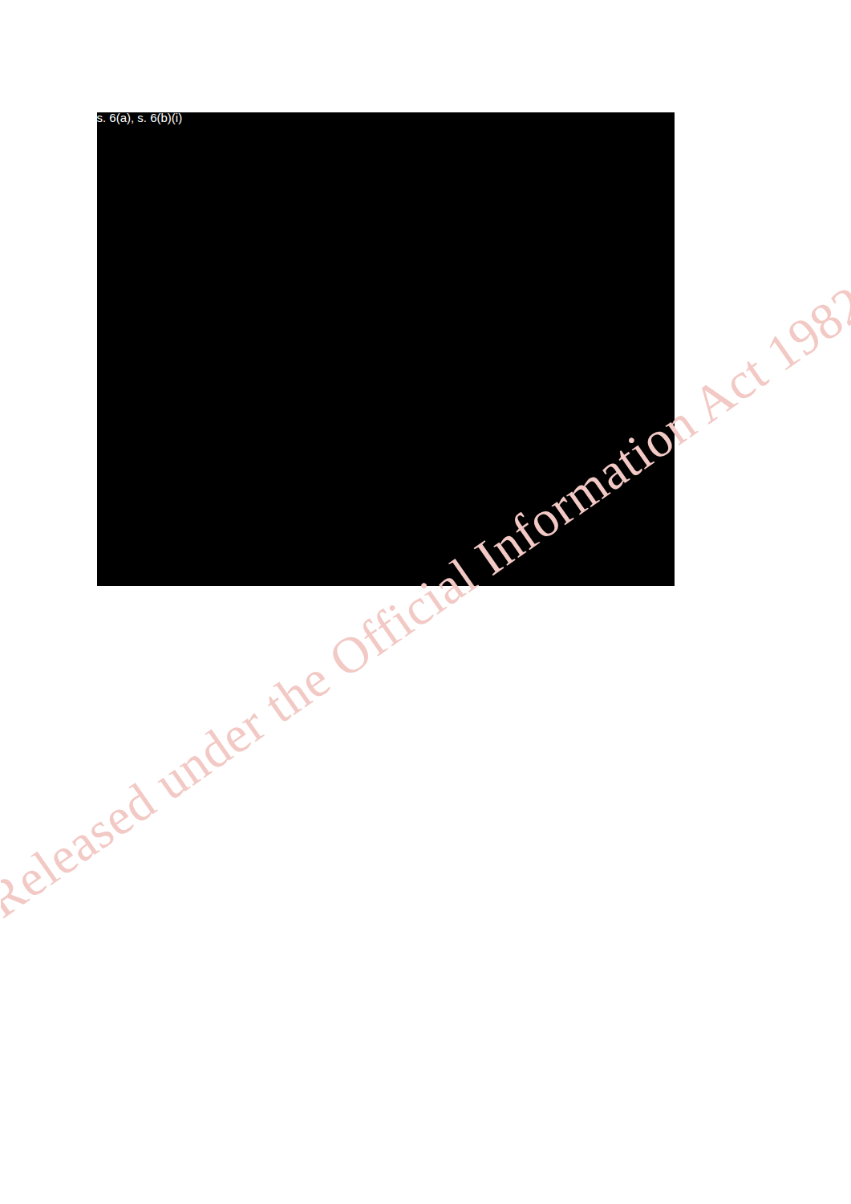s. 6(a), s. 6(b)(i)
Released under the Official Information Act 1982